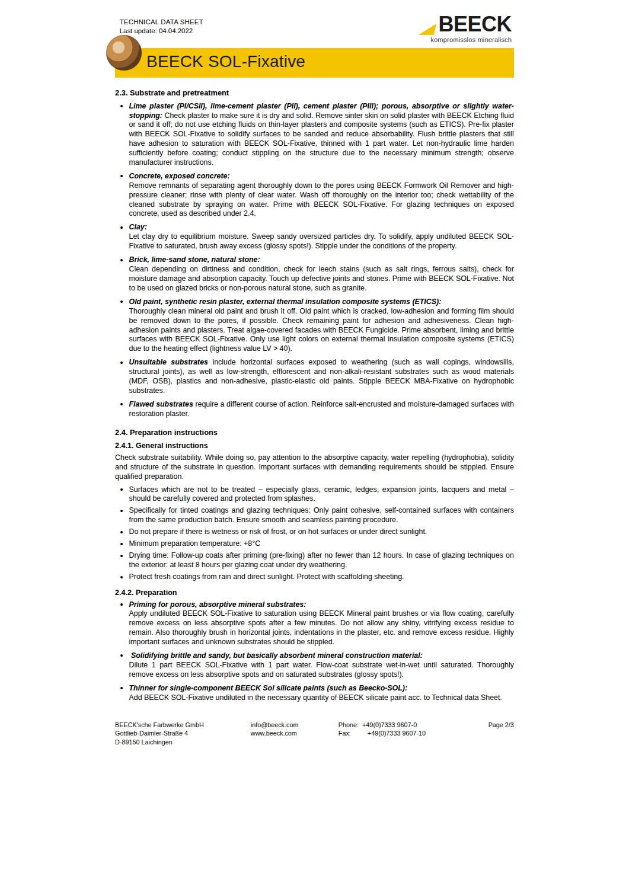TECHNICAL DATA SHEET
Last update: 04.04.2022
BEECK kompromisslos mineralisch
BEECK SOL-Fixative
2.3. Substrate and pretreatment
Lime plaster (PI/CSII), lime-cement plaster (PII), cement plaster (PIII); porous, absorptive or slightly water-stopping: Check plaster to make sure it is dry and solid. Remove sinter skin on solid plaster with BEECK Etching fluid or sand it off; do not use etching fluids on thin-layer plasters and composite systems (such as ETICS). Pre-fix plaster with BEECK SOL-Fixative to solidify surfaces to be sanded and reduce absorbability. Flush brittle plasters that still have adhesion to saturation with BEECK SOL-Fixative, thinned with 1 part water. Let non-hydraulic lime harden sufficiently before coating; conduct stippling on the structure due to the necessary minimum strength; observe manufacturer instructions.
Concrete, exposed concrete:
Remove remnants of separating agent thoroughly down to the pores using BEECK Formwork Oil Remover and high-pressure cleaner; rinse with plenty of clear water. Wash off thoroughly on the interior too; check wettability of the cleaned substrate by spraying on water. Prime with BEECK SOL-Fixative. For glazing techniques on exposed concrete, used as described under 2.4.
Clay:
Let clay dry to equilibrium moisture. Sweep sandy oversized particles dry. To solidify, apply undiluted BEECK SOL-Fixative to saturated, brush away excess (glossy spots!). Stipple under the conditions of the property.
Brick, lime-sand stone, natural stone:
Clean depending on dirtiness and condition, check for leech stains (such as salt rings, ferrous salts), check for moisture damage and absorption capacity. Touch up defective joints and stones. Prime with BEECK SOL-Fixative. Not to be used on glazed bricks or non-porous natural stone, such as granite.
Old paint, synthetic resin plaster, external thermal insulation composite systems (ETICS):
Thoroughly clean mineral old paint and brush it off. Old paint which is cracked, low-adhesion and forming film should be removed down to the pores, if possible. Check remaining paint for adhesion and adhesiveness. Clean high-adhesion paints and plasters. Treat algae-covered facades with BEECK Fungicide. Prime absorbent, liming and brittle surfaces with BEECK SOL-Fixative. Only use light colors on external thermal insulation composite systems (ETICS) due to the heating effect (lightness value LV > 40).
Unsuitable substrates include horizontal surfaces exposed to weathering (such as wall copings, windowsills, structural joints), as well as low-strength, efflorescent and non-alkali-resistant substrates such as wood materials (MDF, OSB), plastics and non-adhesive, plastic-elastic old paints. Stipple BEECK MBA-Fixative on hydrophobic substrates.
Flawed substrates require a different course of action. Reinforce salt-encrusted and moisture-damaged surfaces with restoration plaster.
2.4. Preparation instructions
2.4.1. General instructions
Check substrate suitability. While doing so, pay attention to the absorptive capacity, water repelling (hydrophobia), solidity and structure of the substrate in question. Important surfaces with demanding requirements should be stippled. Ensure qualified preparation.
Surfaces which are not to be treated – especially glass, ceramic, ledges, expansion joints, lacquers and metal – should be carefully covered and protected from splashes.
Specifically for tinted coatings and glazing techniques: Only paint cohesive, self-contained surfaces with containers from the same production batch. Ensure smooth and seamless painting procedure.
Do not prepare if there is wetness or risk of frost, or on hot surfaces or under direct sunlight.
Minimum preparation temperature: +8°C
Drying time: Follow-up coats after priming (pre-fixing) after no fewer than 12 hours. In case of glazing techniques on the exterior: at least 8 hours per glazing coat under dry weathering.
Protect fresh coatings from rain and direct sunlight. Protect with scaffolding sheeting.
2.4.2. Preparation
Priming for porous, absorptive mineral substrates:
Apply undiluted BEECK SOL-Fixative to saturation using BEECK Mineral paint brushes or via flow coating, carefully remove excess on less absorptive spots after a few minutes. Do not allow any shiny, vitrifying excess residue to remain. Also thoroughly brush in horizontal joints, indentations in the plaster, etc. and remove excess residue. Highly important surfaces and unknown substrates should be stippled.
Solidifying brittle and sandy, but basically absorbent mineral construction material:
Dilute 1 part BEECK SOL-Fixative with 1 part water. Flow-coat substrate wet-in-wet until saturated. Thoroughly remove excess on less absorptive spots and on saturated substrates (glossy spots!).
Thinner for single-component BEECK Sol silicate paints (such as Beecko-SOL):
Add BEECK SOL-Fixative undiluted in the necessary quantity of BEECK silicate paint acc. to Technical data Sheet.
| BEECK'sche Farbwerke GmbH | info@beeck.com | Phone: +49(0)7333 9607-0 | Page 2/3 |
| Gottlieb-Daimler-Straße 4 | www.beeck.com | Fax: +49(0)7333 9607-10 | |
| D-89150 Laichingen | | | |